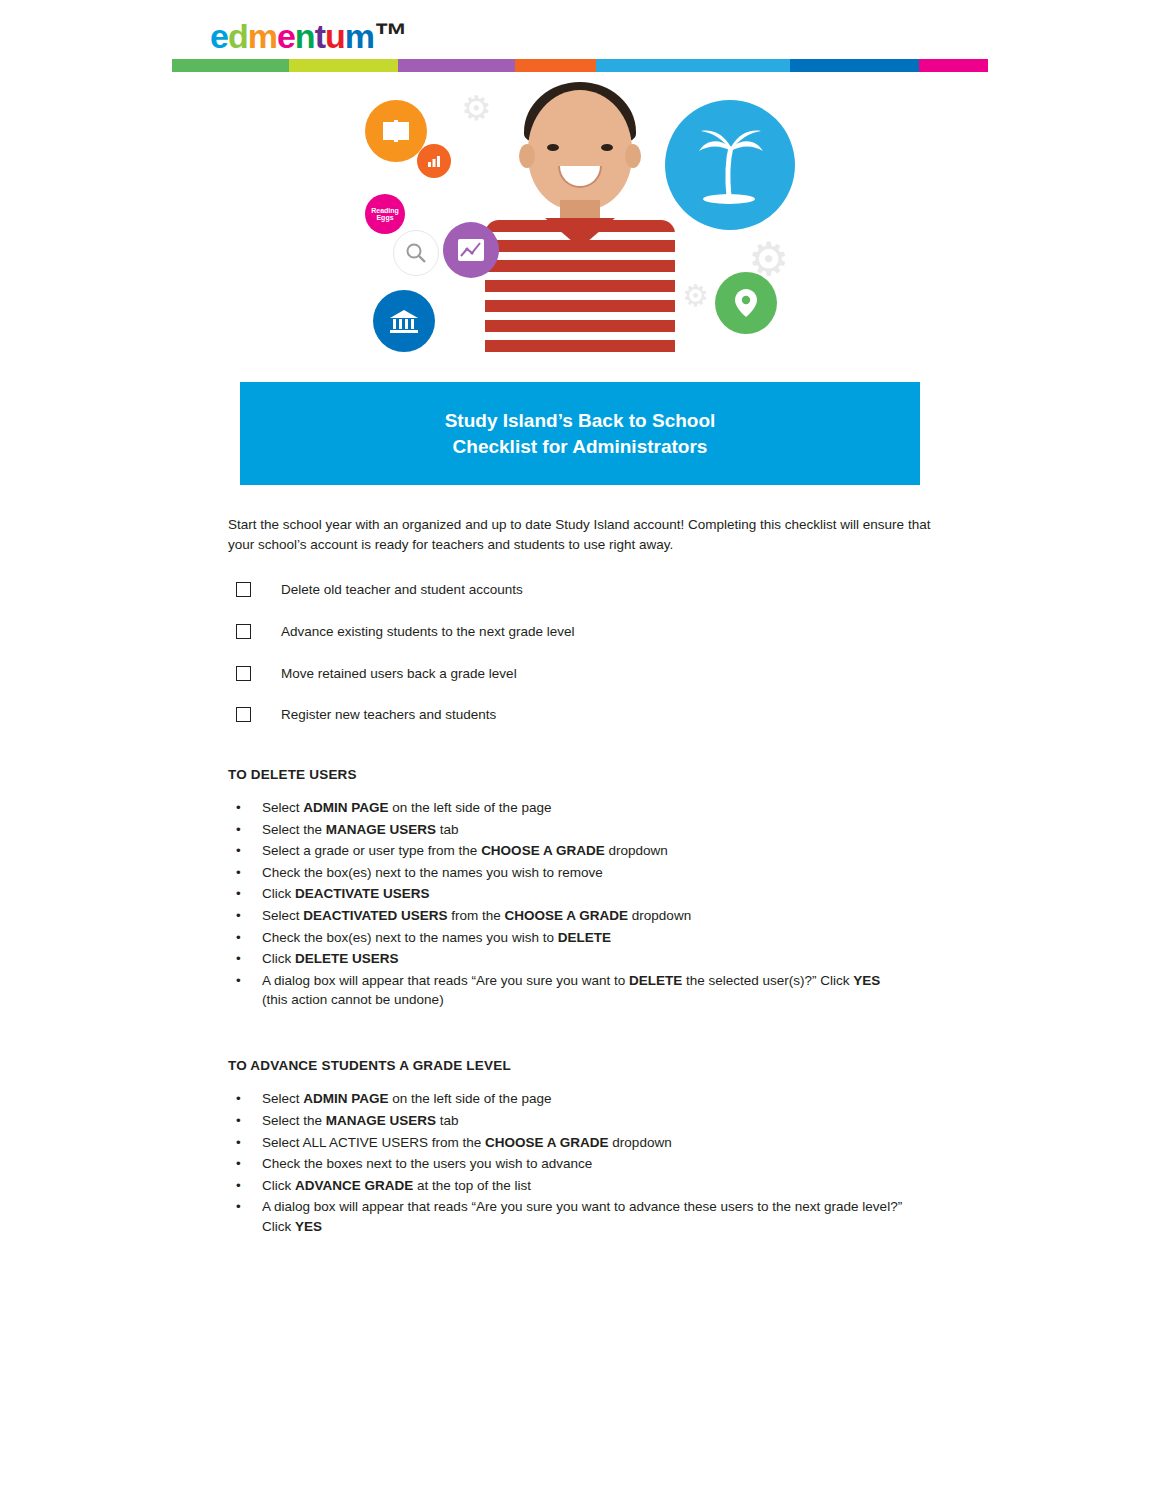edmentum™
⚙
⚙
⚙
Reading
Eggs
Study Island’s Back to School
Checklist for Administrators
Start the school year with an organized and up to date Study Island account! Completing this checklist will ensure that your school’s account is ready for teachers and students to use right away.
Delete old teacher and student accounts
Advance existing students to the next grade level
Move retained users back a grade level
Register new teachers and students
TO DELETE USERS
Select ADMIN PAGE on the left side of the page
Select the MANAGE USERS tab
Select a grade or user type from the CHOOSE A GRADE dropdown
Check the box(es) next to the names you wish to remove
Click DEACTIVATE USERS
Select DEACTIVATED USERS from the CHOOSE A GRADE dropdown
Check the box(es) next to the names you wish to DELETE
Click DELETE USERS
A dialog box will appear that reads “Are you sure you want to DELETE the selected user(s)?” Click YES(this action cannot be undone)
TO ADVANCE STUDENTS A GRADE LEVEL
Select ADMIN PAGE on the left side of the page
Select the MANAGE USERS tab
Select ALL ACTIVE USERS from the CHOOSE A GRADE dropdown
Check the boxes next to the users you wish to advance
Click ADVANCE GRADE at the top of the list
A dialog box will appear that reads “Are you sure you want to advance these users to the next grade level?”Click YES